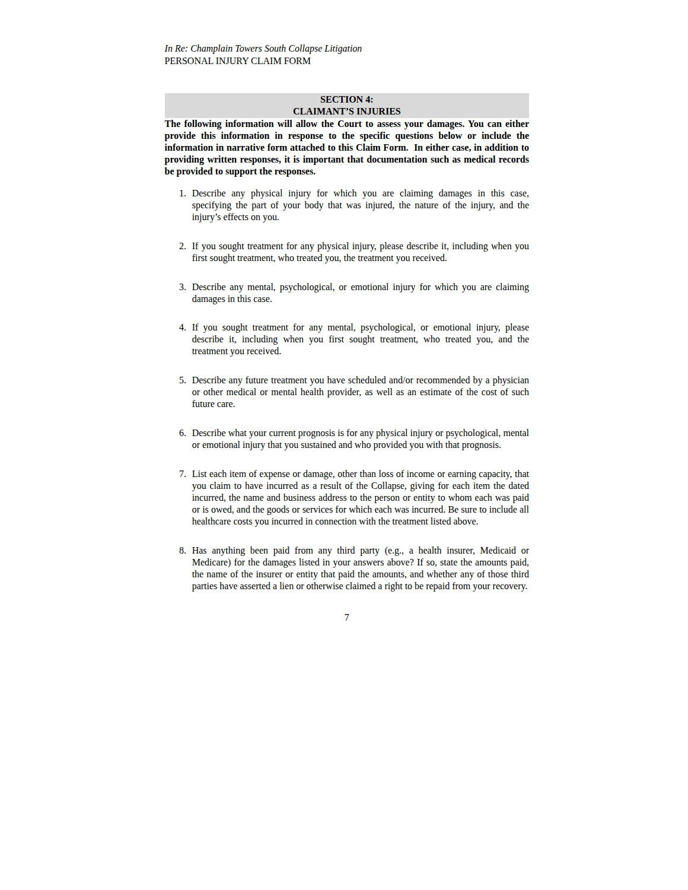In Re: Champlain Towers South Collapse Litigation
PERSONAL INJURY CLAIM FORM
SECTION 4:
CLAIMANT’S INJURIES
The following information will allow the Court to assess your damages. You can either provide this information in response to the specific questions below or include the information in narrative form attached to this Claim Form. In either case, in addition to providing written responses, it is important that documentation such as medical records be provided to support the responses.
Describe any physical injury for which you are claiming damages in this case, specifying the part of your body that was injured, the nature of the injury, and the injury’s effects on you.
If you sought treatment for any physical injury, please describe it, including when you first sought treatment, who treated you, the treatment you received.
Describe any mental, psychological, or emotional injury for which you are claiming damages in this case.
If you sought treatment for any mental, psychological, or emotional injury, please describe it, including when you first sought treatment, who treated you, and the treatment you received.
Describe any future treatment you have scheduled and/or recommended by a physician or other medical or mental health provider, as well as an estimate of the cost of such future care.
Describe what your current prognosis is for any physical injury or psychological, mental or emotional injury that you sustained and who provided you with that prognosis.
List each item of expense or damage, other than loss of income or earning capacity, that you claim to have incurred as a result of the Collapse, giving for each item the dated incurred, the name and business address to the person or entity to whom each was paid or is owed, and the goods or services for which each was incurred. Be sure to include all healthcare costs you incurred in connection with the treatment listed above.
Has anything been paid from any third party (e.g., a health insurer, Medicaid or Medicare) for the damages listed in your answers above? If so, state the amounts paid, the name of the insurer or entity that paid the amounts, and whether any of those third parties have asserted a lien or otherwise claimed a right to be repaid from your recovery.
7